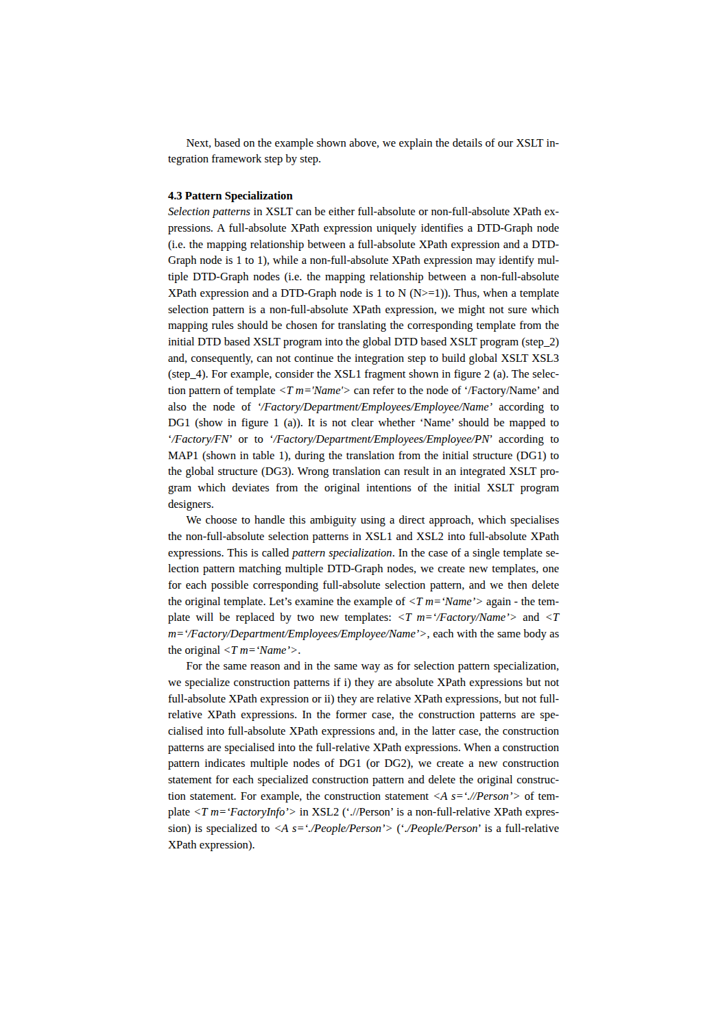Next, based on the example shown above, we explain the details of our XSLT integration framework step by step.
4.3 Pattern Specialization
Selection patterns in XSLT can be either full-absolute or non-full-absolute XPath expressions. A full-absolute XPath expression uniquely identifies a DTD-Graph node (i.e. the mapping relationship between a full-absolute XPath expression and a DTD-Graph node is 1 to 1), while a non-full-absolute XPath expression may identify multiple DTD-Graph nodes (i.e. the mapping relationship between a non-full-absolute XPath expression and a DTD-Graph node is 1 to N (N>=1)). Thus, when a template selection pattern is a non-full-absolute XPath expression, we might not sure which mapping rules should be chosen for translating the corresponding template from the initial DTD based XSLT program into the global DTD based XSLT program (step_2) and, consequently, can not continue the integration step to build global XSLT XSL3 (step_4). For example, consider the XSL1 fragment shown in figure 2 (a). The selection pattern of template <T m='Name'> can refer to the node of ‘/Factory/Name’ and also the node of ‘/Factory/Department/Employees/Employee/Name’ according to DG1 (show in figure 1 (a)). It is not clear whether ‘Name’ should be mapped to ‘/Factory/FN’ or to ‘/Factory/Department/Employees/Employee/PN’ according to MAP1 (shown in table 1), during the translation from the initial structure (DG1) to the global structure (DG3). Wrong translation can result in an integrated XSLT program which deviates from the original intentions of the initial XSLT program designers.
We choose to handle this ambiguity using a direct approach, which specialises the non-full-absolute selection patterns in XSL1 and XSL2 into full-absolute XPath expressions. This is called pattern specialization. In the case of a single template selection pattern matching multiple DTD-Graph nodes, we create new templates, one for each possible corresponding full-absolute selection pattern, and we then delete the original template. Let’s examine the example of <T m=‘Name’> again - the template will be replaced by two new templates: <T m=‘/Factory/Name’> and <T m=‘/Factory/Department/Employees/Employee/Name’>, each with the same body as the original <T m=‘Name’>.
For the same reason and in the same way as for selection pattern specialization, we specialize construction patterns if i) they are absolute XPath expressions but not full-absolute XPath expression or ii) they are relative XPath expressions, but not full-relative XPath expressions. In the former case, the construction patterns are specialised into full-absolute XPath expressions and, in the latter case, the construction patterns are specialised into the full-relative XPath expressions. When a construction pattern indicates multiple nodes of DG1 (or DG2), we create a new construction statement for each specialized construction pattern and delete the original construction statement. For example, the construction statement <A s=‘.//Person’> of template <T m=‘FactoryInfo’> in XSL2 (‘.//Person’ is a non-full-relative XPath expression) is specialized to <A s=‘./People/Person’> (‘./People/Person’ is a full-relative XPath expression).